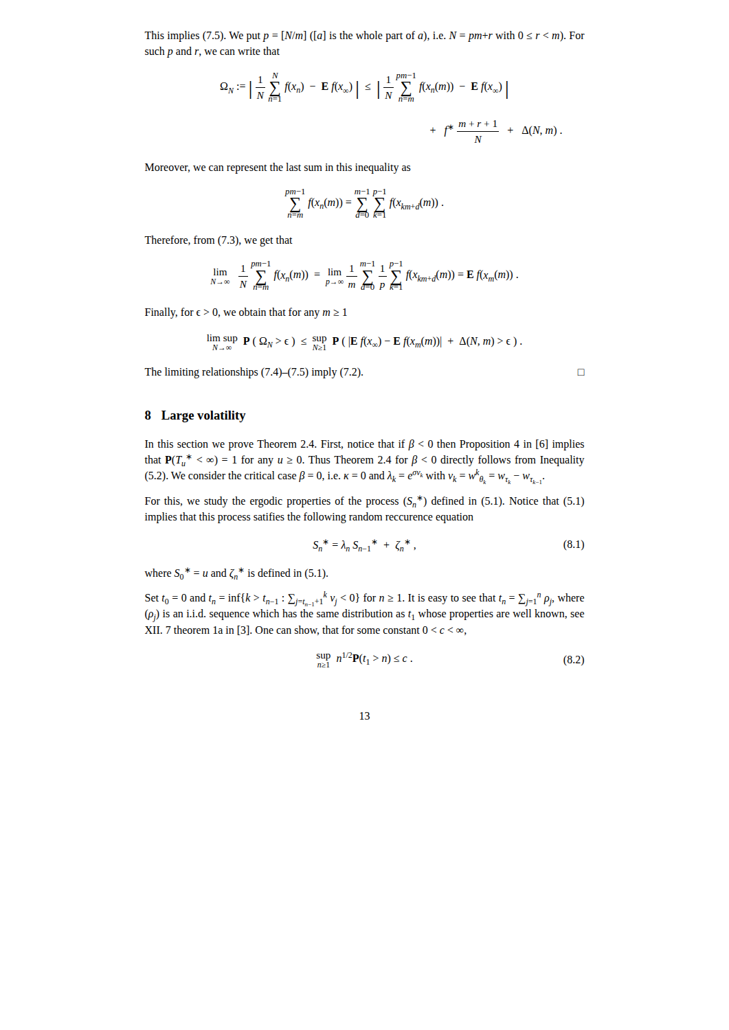This implies (7.5). We put p = [N/m] ([a] is the whole part of a), i.e. N = pm+r with 0 ≤ r < m). For such p and r, we can write that
ΩN := | 1 N N∑n=1 f(xn) − E f(x∞) | ≤ | 1 N pm−1∑n=m f(xn(m)) − E f(x∞) |
+ f∗ m + r + 1 N + Δ(N, m) .
Moreover, we can represent the last sum in this inequality as
pm−1∑n=m f(xn(m)) = m−1∑d=0 p−1∑k=1 f(xkm+d(m)) .
Therefore, from (7.3), we get that
lim N→∞ 1 N pm−1∑n=m f(xn(m)) = lim p→∞ 1 m m−1∑d=0 1 p p−1∑k=1 f(xkm+d(m)) = E f(xm(m)) .
Finally, for ϵ > 0, we obtain that for any m ≥ 1
lim sup N→∞ P ( ΩN > ϵ ) ≤ sup N≥1 P ( |E f(x∞) − E f(xm(m))| + Δ(N, m) > ϵ ) .
The limiting relationships (7.4)–(7.5) imply (7.2). □
8 Large volatility
In this section we prove Theorem 2.4. First, notice that if β < 0 then Proposition 4 in [6] implies that P(Tu∗ < ∞) = 1 for any u ≥ 0. Thus Theorem 2.4 for β < 0 directly follows from Inequality (5.2). We consider the critical case β = 0, i.e. κ = 0 and λk = eσνk with νk = wkθk = wτk − wτk−1.
For this, we study the ergodic properties of the process (Sn∗) defined in (5.1). Notice that (5.1) implies that this process satifies the following random reccurence equation
Sn∗ = λn Sn−1∗ + ζn∗ ,
(8.1)
where S0∗ = u and ζn∗ is defined in (5.1).
Set t0 = 0 and tn = inf{k > tn−1 : ∑j=tn−1+1k νj < 0} for n ≥ 1. It is easy to see that tn = ∑j=1n ρj, where (ρj) is an i.i.d. sequence which has the same distribution as t1 whose properties are well known, see XII. 7 theorem 1a in [3]. One can show, that for some constant 0 < c < ∞,
sup n≥1 n1/2P(t1 > n) ≤ c .
(8.2)
13